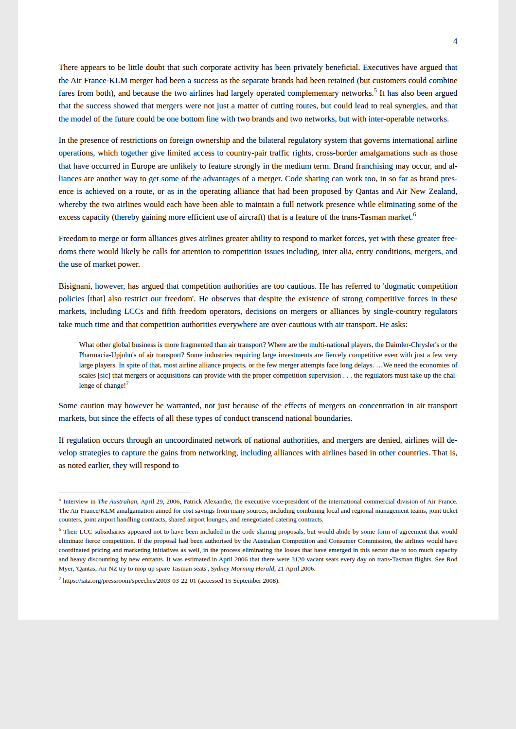4
There appears to be little doubt that such corporate activity has been privately beneficial. Executives have argued that the Air France-KLM merger had been a success as the separate brands had been retained (but customers could combine fares from both), and because the two airlines had largely operated complementary networks.5 It has also been argued that the success showed that mergers were not just a matter of cutting routes, but could lead to real synergies, and that the model of the future could be one bottom line with two brands and two networks, but with inter-operable networks.
In the presence of restrictions on foreign ownership and the bilateral regulatory system that governs international airline operations, which together give limited access to country-pair traffic rights, cross-border amalgamations such as those that have occurred in Europe are unlikely to feature strongly in the medium term. Brand franchising may occur, and alliances are another way to get some of the advantages of a merger. Code sharing can work too, in so far as brand presence is achieved on a route, or as in the operating alliance that had been proposed by Qantas and Air New Zealand, whereby the two airlines would each have been able to maintain a full network presence while eliminating some of the excess capacity (thereby gaining more efficient use of aircraft) that is a feature of the trans-Tasman market.6
Freedom to merge or form alliances gives airlines greater ability to respond to market forces, yet with these greater freedoms there would likely be calls for attention to competition issues including, inter alia, entry conditions, mergers, and the use of market power.
Bisignani, however, has argued that competition authorities are too cautious. He has referred to 'dogmatic competition policies [that] also restrict our freedom'. He observes that despite the existence of strong competitive forces in these markets, including LCCs and fifth freedom operators, decisions on mergers or alliances by single-country regulators take much time and that competition authorities everywhere are over-cautious with air transport. He asks:
What other global business is more fragmented than air transport? Where are the multi-national players, the Daimler-Chrysler's or the Pharmacia-Upjohn's of air transport? Some industries requiring large investments are fiercely competitive even with just a few very large players. In spite of that, most airline alliance projects, or the few merger attempts face long delays. …We need the economies of scales [sic] that mergers or acquisitions can provide with the proper competition supervision . . . the regulators must take up the challenge of change!7
Some caution may however be warranted, not just because of the effects of mergers on concentration in air transport markets, but since the effects of all these types of conduct transcend national boundaries.
If regulation occurs through an uncoordinated network of national authorities, and mergers are denied, airlines will develop strategies to capture the gains from networking, including alliances with airlines based in other countries. That is, as noted earlier, they will respond to
5 Interview in The Australian, April 29, 2006, Patrick Alexandre, the executive vice-president of the international commercial division of Air France. The Air France/KLM amalgamation aimed for cost savings from many sources, including combining local and regional management teams, joint ticket counters, joint airport handling contracts, shared airport lounges, and renegotiated catering contracts.
6 Their LCC subsidiaries appeared not to have been included in the code-sharing proposals, but would abide by some form of agreement that would eliminate fierce competition. If the proposal had been authorised by the Australian Competition and Consumer Commission, the airlines would have coordinated pricing and marketing initiatives as well, in the process eliminating the losses that have emerged in this sector due to too much capacity and heavy discounting by new entrants. It was estimated in April 2006 that there were 3120 vacant seats every day on trans-Tasman flights. See Rod Myer, 'Qantas, Air NZ try to mop up spare Tasman seats', Sydney Morning Herald, 21 April 2006.
7 https://iata.org/pressroom/speeches/2003-03-22-01 (accessed 15 September 2008).